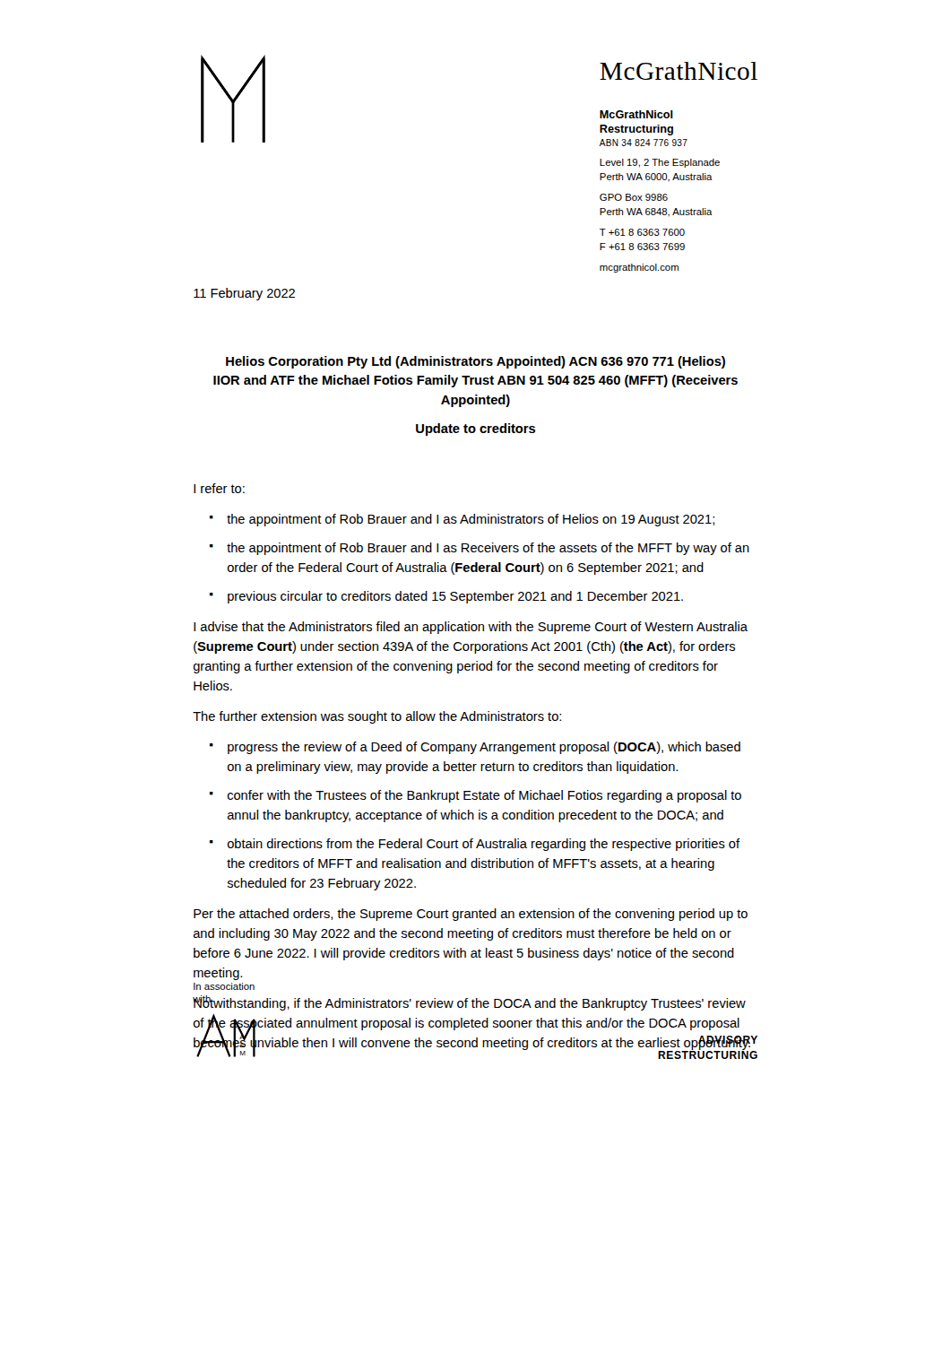McGrathNicol
McGrathNicol
Restructuring
ABN 34 824 776 937
Level 19, 2 The Esplanade
Perth WA 6000, Australia
GPO Box 9986
Perth WA 6848, Australia
T +61 8 6363 7600
F +61 8 6363 7699
mcgrathnicol.com
11 February 2022
Helios Corporation Pty Ltd (Administrators Appointed) ACN 636 970 771 (Helios) IIOR and ATF the Michael Fotios Family Trust ABN 91 504 825 460 (MFFT) (Receivers Appointed)
Update to creditors
I refer to:
the appointment of Rob Brauer and I as Administrators of Helios on 19 August 2021;
the appointment of Rob Brauer and I as Receivers of the assets of the MFFT by way of an order of the Federal Court of Australia (Federal Court) on 6 September 2021; and
previous circular to creditors dated 15 September 2021 and 1 December 2021.
I advise that the Administrators filed an application with the Supreme Court of Western Australia (Supreme Court) under section 439A of the Corporations Act 2001 (Cth) (the Act), for orders granting a further extension of the convening period for the second meeting of creditors for Helios.
The further extension was sought to allow the Administrators to:
progress the review of a Deed of Company Arrangement proposal (DOCA), which based on a preliminary view, may provide a better return to creditors than liquidation.
confer with the Trustees of the Bankrupt Estate of Michael Fotios regarding a proposal to annul the bankruptcy, acceptance of which is a condition precedent to the DOCA; and
obtain directions from the Federal Court of Australia regarding the respective priorities of the creditors of MFFT and realisation and distribution of MFFT's assets, at a hearing scheduled for 23 February 2022.
Per the attached orders, the Supreme Court granted an extension of the convening period up to and including 30 May 2022 and the second meeting of creditors must therefore be held on or before 6 June 2022. I will provide creditors with at least 5 business days' notice of the second meeting.
Notwithstanding, if the Administrators' review of the DOCA and the Bankruptcy Trustees' review of the associated annulment proposal is completed sooner that this and/or the DOCA proposal becomes unviable then I will convene the second meeting of creditors at the earliest opportunity.
In association
with
A&M
ADVISORY
RESTRUCTURING